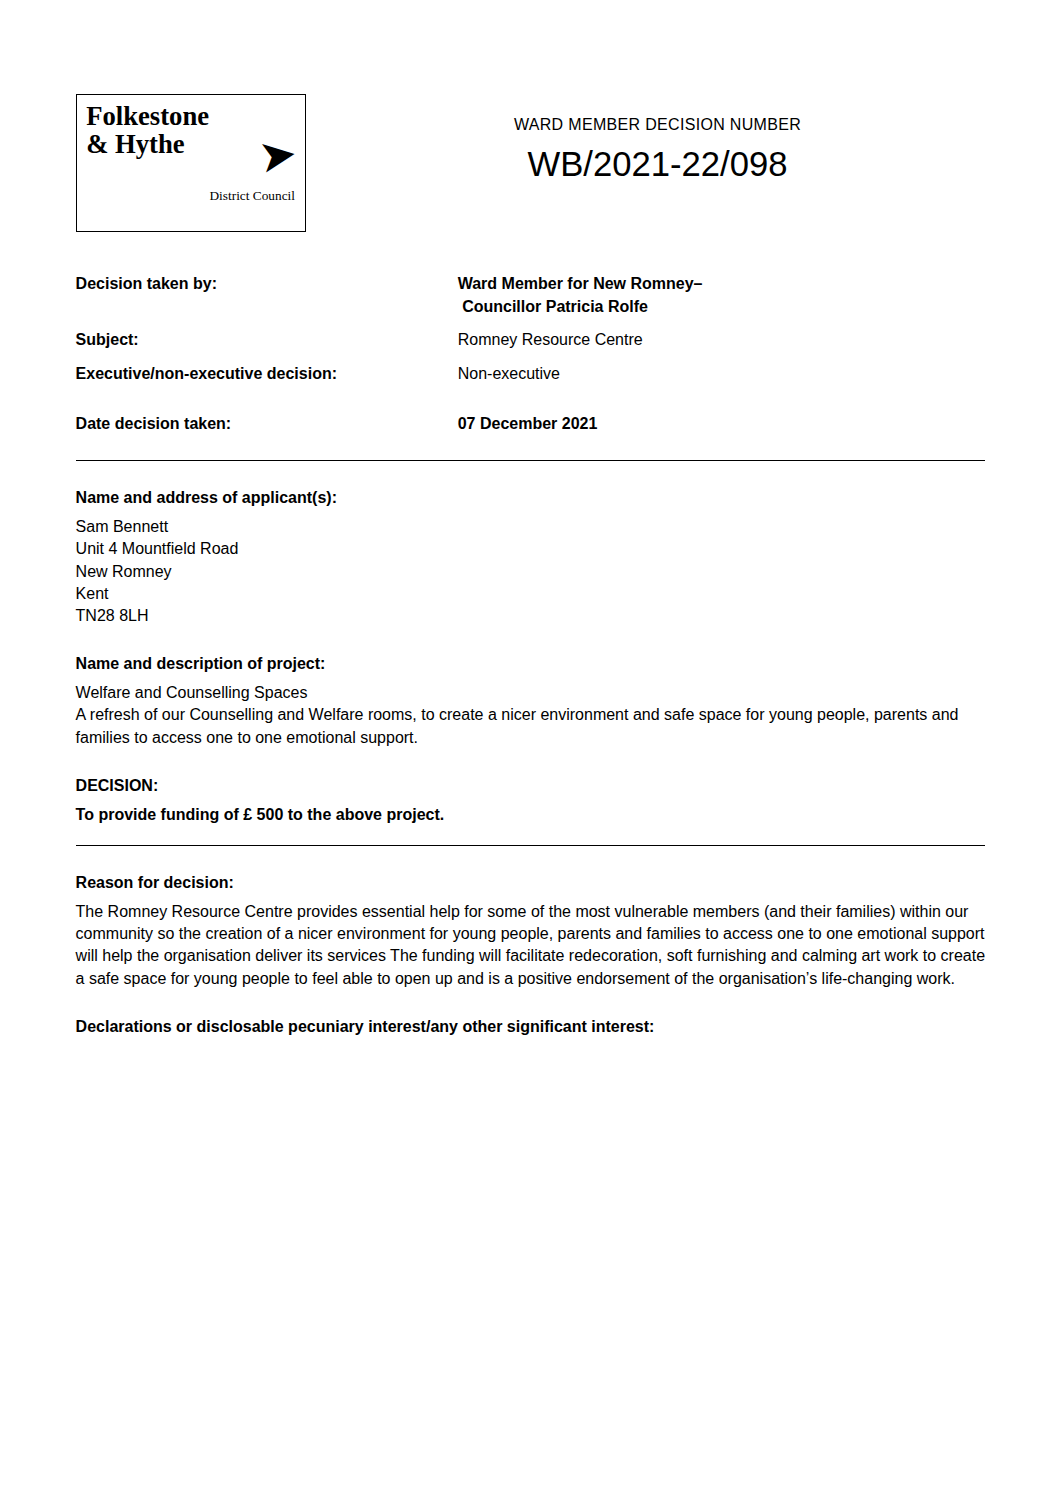Folkestone
& Hythe
➤
District Council
WARD MEMBER DECISION NUMBER
WB/2021-22/098
| Decision taken by: | Ward Member for New Romney– Councillor Patricia Rolfe |
| Subject: | Romney Resource Centre |
| Executive/non-executive decision: | Non-executive |
| Date decision taken: | 07 December 2021 |
Name and address of applicant(s):
Sam Bennett
Unit 4 Mountfield Road
New Romney
Kent
TN28 8LH
Name and description of project:
Welfare and Counselling Spaces
A refresh of our Counselling and Welfare rooms, to create a nicer environment and safe space for young people, parents and families to access one to one emotional support.
DECISION:
To provide funding of £ 500 to the above project.
Reason for decision:
The Romney Resource Centre provides essential help for some of the most vulnerable members (and their families) within our community so the creation of a nicer environment for young people, parents and families to access one to one emotional support will help the organisation deliver its services The funding will facilitate redecoration, soft furnishing and calming art work to create a safe space for young people to feel able to open up and is a positive endorsement of the organisation’s life-changing work.
Declarations or disclosable pecuniary interest/any other significant interest: